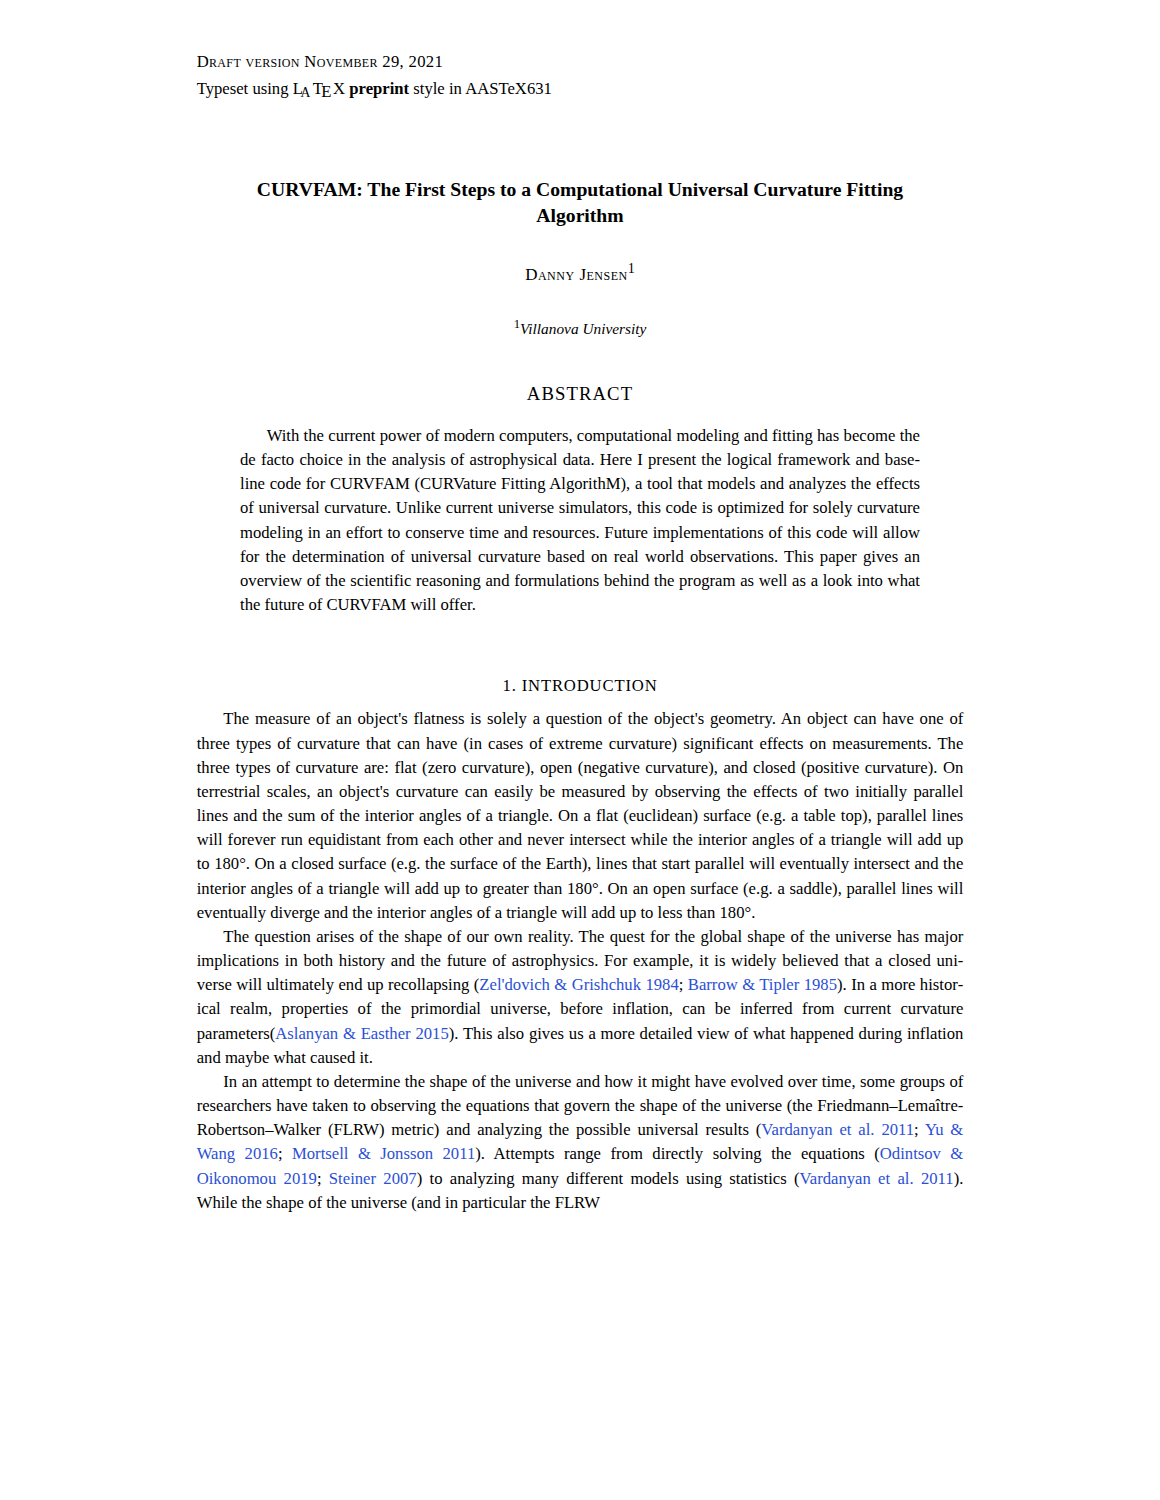Draft version November 29, 2021
Typeset using LATEX preprint style in AASTeX631
CURVFAM: The First Steps to a Computational Universal Curvature Fitting Algorithm
Danny Jensen1
1Villanova University
ABSTRACT
With the current power of modern computers, computational modeling and fitting has become the de facto choice in the analysis of astrophysical data. Here I present the logical framework and baseline code for CURVFAM (CURVature Fitting AlgorithM), a tool that models and analyzes the effects of universal curvature. Unlike current universe simulators, this code is optimized for solely curvature modeling in an effort to conserve time and resources. Future implementations of this code will allow for the determination of universal curvature based on real world observations. This paper gives an overview of the scientific reasoning and formulations behind the program as well as a look into what the future of CURVFAM will offer.
1. INTRODUCTION
The measure of an object's flatness is solely a question of the object's geometry. An object can have one of three types of curvature that can have (in cases of extreme curvature) significant effects on measurements. The three types of curvature are: flat (zero curvature), open (negative curvature), and closed (positive curvature). On terrestrial scales, an object's curvature can easily be measured by observing the effects of two initially parallel lines and the sum of the interior angles of a triangle. On a flat (euclidean) surface (e.g. a table top), parallel lines will forever run equidistant from each other and never intersect while the interior angles of a triangle will add up to 180°. On a closed surface (e.g. the surface of the Earth), lines that start parallel will eventually intersect and the interior angles of a triangle will add up to greater than 180°. On an open surface (e.g. a saddle), parallel lines will eventually diverge and the interior angles of a triangle will add up to less than 180°.
The question arises of the shape of our own reality. The quest for the global shape of the universe has major implications in both history and the future of astrophysics. For example, it is widely believed that a closed universe will ultimately end up recollapsing (Zel'dovich & Grishchuk 1984; Barrow & Tipler 1985). In a more historical realm, properties of the primordial universe, before inflation, can be inferred from current curvature parameters(Aslanyan & Easther 2015). This also gives us a more detailed view of what happened during inflation and maybe what caused it.
In an attempt to determine the shape of the universe and how it might have evolved over time, some groups of researchers have taken to observing the equations that govern the shape of the universe (the Friedmann–Lemaître-Robertson–Walker (FLRW) metric) and analyzing the possible universal results (Vardanyan et al. 2011; Yu & Wang 2016; Mortsell & Jonsson 2011). Attempts range from directly solving the equations (Odintsov & Oikonomou 2019; Steiner 2007) to analyzing many different models using statistics (Vardanyan et al. 2011). While the shape of the universe (and in particular the FLRW